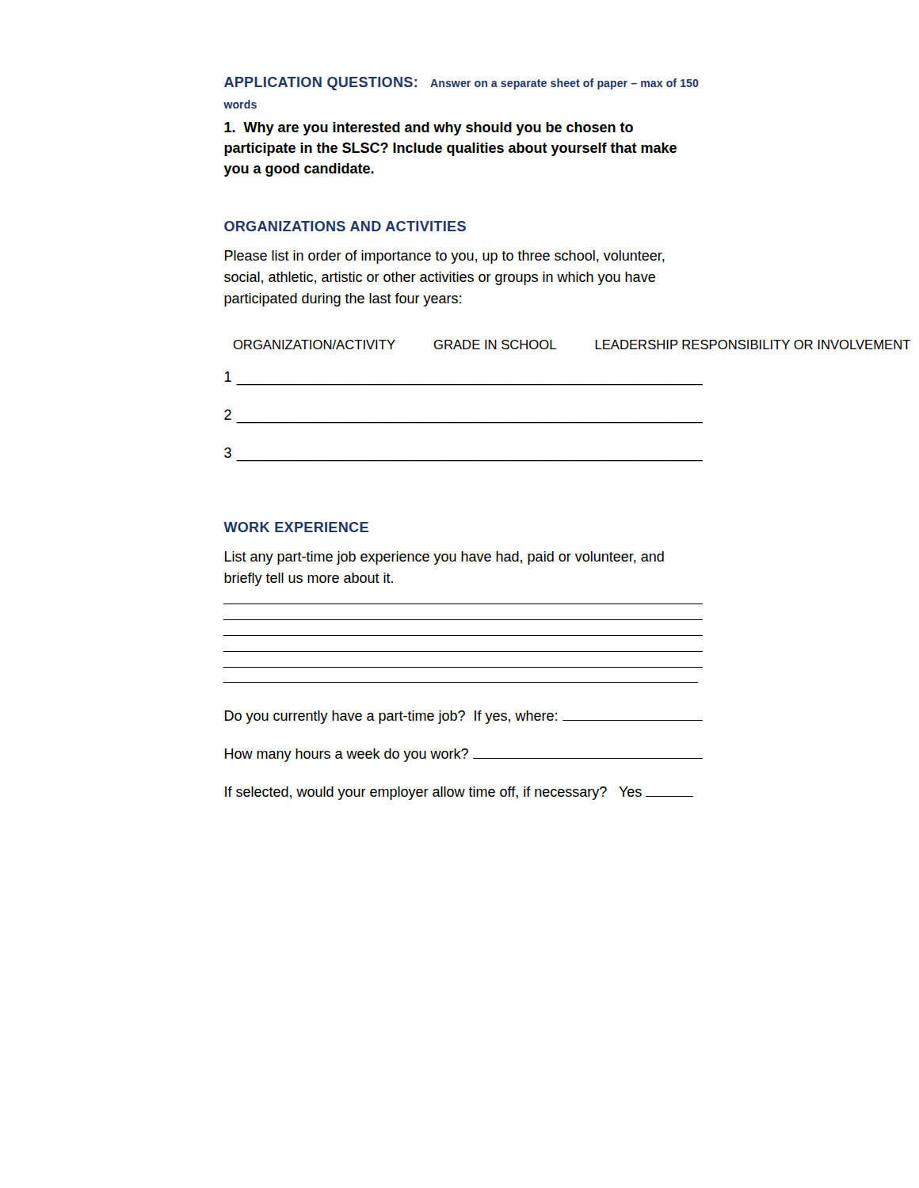APPLICATION QUESTIONS: Answer on a separate sheet of paper – max of 150 words
1. Why are you interested and why should you be chosen to participate in the SLSC? Include qualities about yourself that make you a good candidate.
ORGANIZATIONS AND ACTIVITIES
Please list in order of importance to you, up to three school, volunteer, social, athletic, artistic or other activities or groups in which you have participated during the last four years:
ORGANIZATION/ACTIVITY GRADE IN SCHOOL LEADERSHIP RESPONSIBILITY OR INVOLVEMENT
1_______________________________________________________________________________
2_______________________________________________________________________________
3_______________________________________________________________________________
WORK EXPERIENCE
List any part-time job experience you have had, paid or volunteer, and briefly tell us more about it.
Do you currently have a part-time job? If yes, where:
How many hours a week do you work?
If selected, would your employer allow time off, if necessary? Yes No